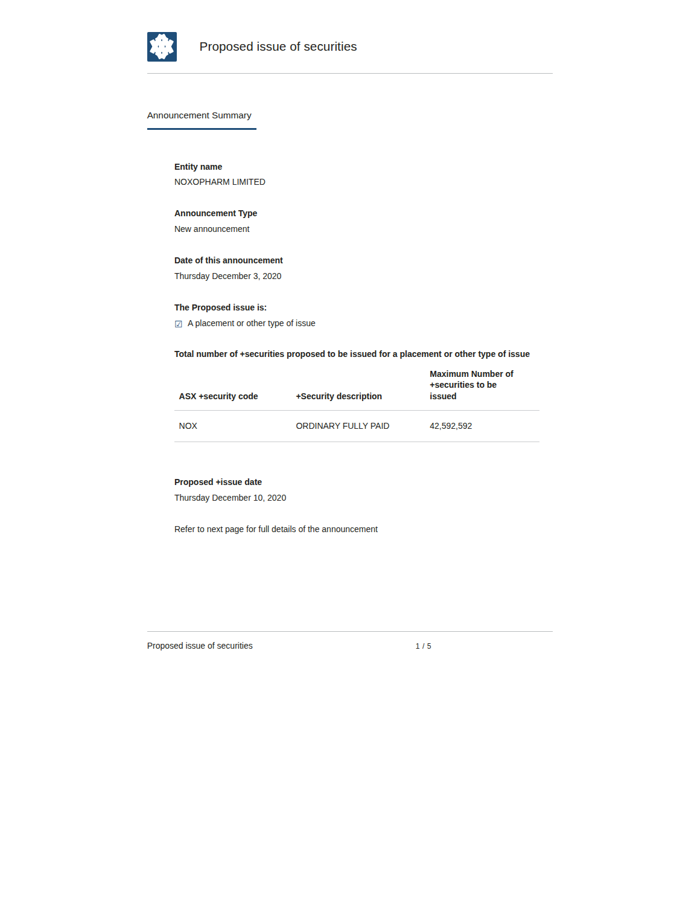Proposed issue of securities
Announcement Summary
Entity name
NOXOPHARM LIMITED
Announcement Type
New announcement
Date of this announcement
Thursday December 3, 2020
The Proposed issue is:
☑ A placement or other type of issue
Total number of +securities proposed to be issued for a placement or other type of issue
| ASX +security code | +Security description | Maximum Number of +securities to be issued |
| --- | --- | --- |
| NOX | ORDINARY FULLY PAID | 42,592,592 |
Proposed +issue date
Thursday December 10, 2020
Refer to next page for full details of the announcement
Proposed issue of securities
1/5